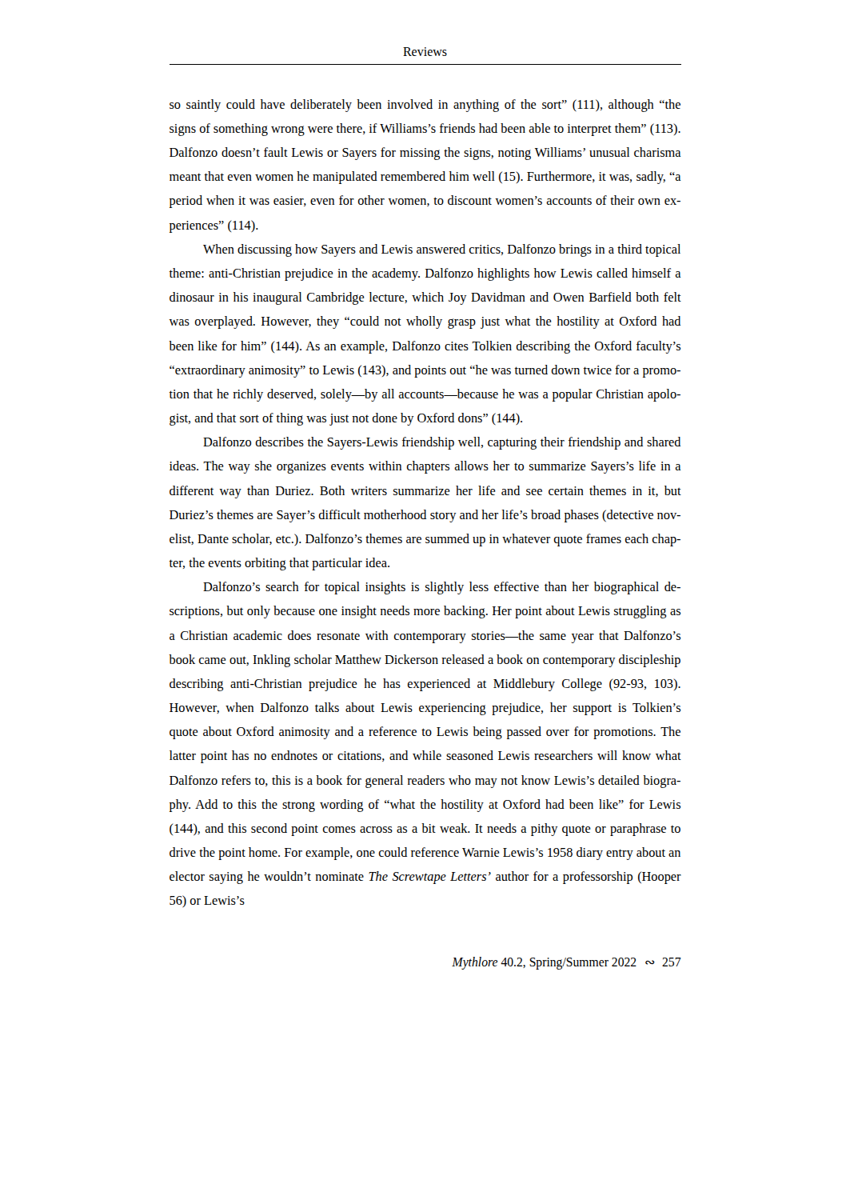Reviews
so saintly could have deliberately been involved in anything of the sort” (111), although “the signs of something wrong were there, if Williams’s friends had been able to interpret them” (113). Dalfonzo doesn’t fault Lewis or Sayers for missing the signs, noting Williams’ unusual charisma meant that even women he manipulated remembered him well (15). Furthermore, it was, sadly, “a period when it was easier, even for other women, to discount women’s accounts of their own experiences” (114).
When discussing how Sayers and Lewis answered critics, Dalfonzo brings in a third topical theme: anti-Christian prejudice in the academy. Dalfonzo highlights how Lewis called himself a dinosaur in his inaugural Cambridge lecture, which Joy Davidman and Owen Barfield both felt was overplayed. However, they “could not wholly grasp just what the hostility at Oxford had been like for him” (144). As an example, Dalfonzo cites Tolkien describing the Oxford faculty’s “extraordinary animosity” to Lewis (143), and points out “he was turned down twice for a promotion that he richly deserved, solely—by all accounts—because he was a popular Christian apologist, and that sort of thing was just not done by Oxford dons” (144).
Dalfonzo describes the Sayers-Lewis friendship well, capturing their friendship and shared ideas. The way she organizes events within chapters allows her to summarize Sayers’s life in a different way than Duriez. Both writers summarize her life and see certain themes in it, but Duriez’s themes are Sayer’s difficult motherhood story and her life’s broad phases (detective novelist, Dante scholar, etc.). Dalfonzo’s themes are summed up in whatever quote frames each chapter, the events orbiting that particular idea.
Dalfonzo’s search for topical insights is slightly less effective than her biographical descriptions, but only because one insight needs more backing. Her point about Lewis struggling as a Christian academic does resonate with contemporary stories—the same year that Dalfonzo’s book came out, Inkling scholar Matthew Dickerson released a book on contemporary discipleship describing anti-Christian prejudice he has experienced at Middlebury College (92-93, 103). However, when Dalfonzo talks about Lewis experiencing prejudice, her support is Tolkien’s quote about Oxford animosity and a reference to Lewis being passed over for promotions. The latter point has no endnotes or citations, and while seasoned Lewis researchers will know what Dalfonzo refers to, this is a book for general readers who may not know Lewis’s detailed biography. Add to this the strong wording of “what the hostility at Oxford had been like” for Lewis (144), and this second point comes across as a bit weak. It needs a pithy quote or paraphrase to drive the point home. For example, one could reference Warnie Lewis’s 1958 diary entry about an elector saying he wouldn’t nominate The Screwtape Letters’ author for a professorship (Hooper 56) or Lewis’s
Mythlore 40.2, Spring/Summer 2022 ∾ 257